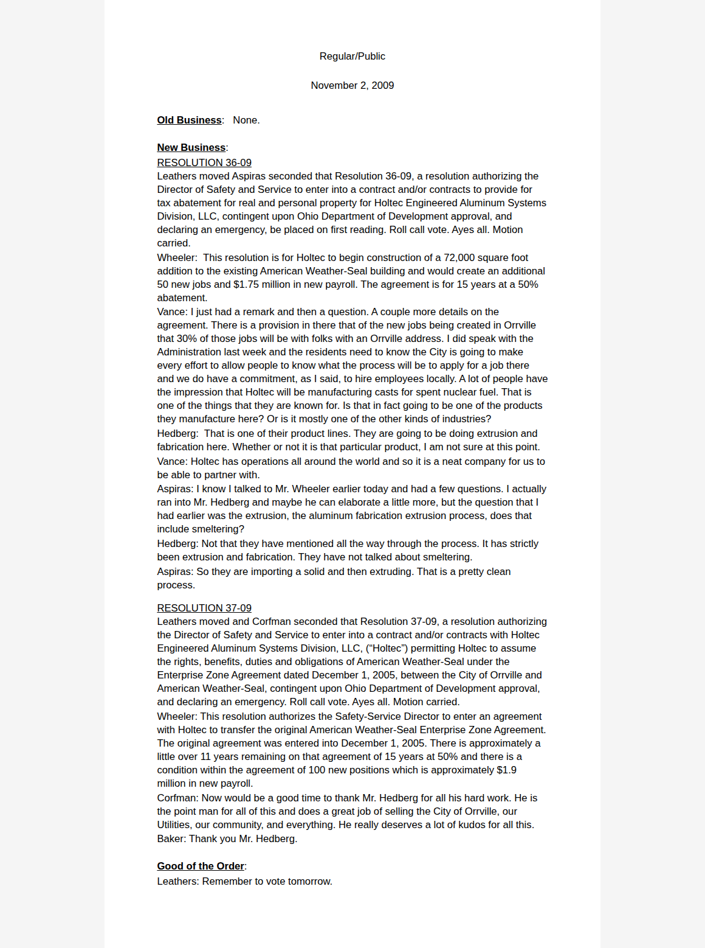Regular/Public
November 2, 2009
Old Business: None.
New Business:
RESOLUTION 36-09
Leathers moved Aspiras seconded that Resolution 36-09, a resolution authorizing the Director of Safety and Service to enter into a contract and/or contracts to provide for tax abatement for real and personal property for Holtec Engineered Aluminum Systems Division, LLC, contingent upon Ohio Department of Development approval, and declaring an emergency, be placed on first reading. Roll call vote. Ayes all. Motion carried.
Wheeler: This resolution is for Holtec to begin construction of a 72,000 square foot addition to the existing American Weather-Seal building and would create an additional 50 new jobs and $1.75 million in new payroll. The agreement is for 15 years at a 50% abatement.
Vance: I just had a remark and then a question. A couple more details on the agreement. There is a provision in there that of the new jobs being created in Orrville that 30% of those jobs will be with folks with an Orrville address. I did speak with the Administration last week and the residents need to know the City is going to make every effort to allow people to know what the process will be to apply for a job there and we do have a commitment, as I said, to hire employees locally. A lot of people have the impression that Holtec will be manufacturing casts for spent nuclear fuel. That is one of the things that they are known for. Is that in fact going to be one of the products they manufacture here? Or is it mostly one of the other kinds of industries?
Hedberg: That is one of their product lines. They are going to be doing extrusion and fabrication here. Whether or not it is that particular product, I am not sure at this point.
Vance: Holtec has operations all around the world and so it is a neat company for us to be able to partner with.
Aspiras: I know I talked to Mr. Wheeler earlier today and had a few questions. I actually ran into Mr. Hedberg and maybe he can elaborate a little more, but the question that I had earlier was the extrusion, the aluminum fabrication extrusion process, does that include smeltering?
Hedberg: Not that they have mentioned all the way through the process. It has strictly been extrusion and fabrication. They have not talked about smeltering.
Aspiras: So they are importing a solid and then extruding. That is a pretty clean process.
RESOLUTION 37-09
Leathers moved and Corfman seconded that Resolution 37-09, a resolution authorizing the Director of Safety and Service to enter into a contract and/or contracts with Holtec Engineered Aluminum Systems Division, LLC, (“Holtec”) permitting Holtec to assume the rights, benefits, duties and obligations of American Weather-Seal under the Enterprise Zone Agreement dated December 1, 2005, between the City of Orrville and American Weather-Seal, contingent upon Ohio Department of Development approval, and declaring an emergency. Roll call vote. Ayes all. Motion carried.
Wheeler: This resolution authorizes the Safety-Service Director to enter an agreement with Holtec to transfer the original American Weather-Seal Enterprise Zone Agreement. The original agreement was entered into December 1, 2005. There is approximately a little over 11 years remaining on that agreement of 15 years at 50% and there is a condition within the agreement of 100 new positions which is approximately $1.9 million in new payroll.
Corfman: Now would be a good time to thank Mr. Hedberg for all his hard work. He is the point man for all of this and does a great job of selling the City of Orrville, our Utilities, our community, and everything. He really deserves a lot of kudos for all this.
Baker: Thank you Mr. Hedberg.
Good of the Order:
Leathers: Remember to vote tomorrow.